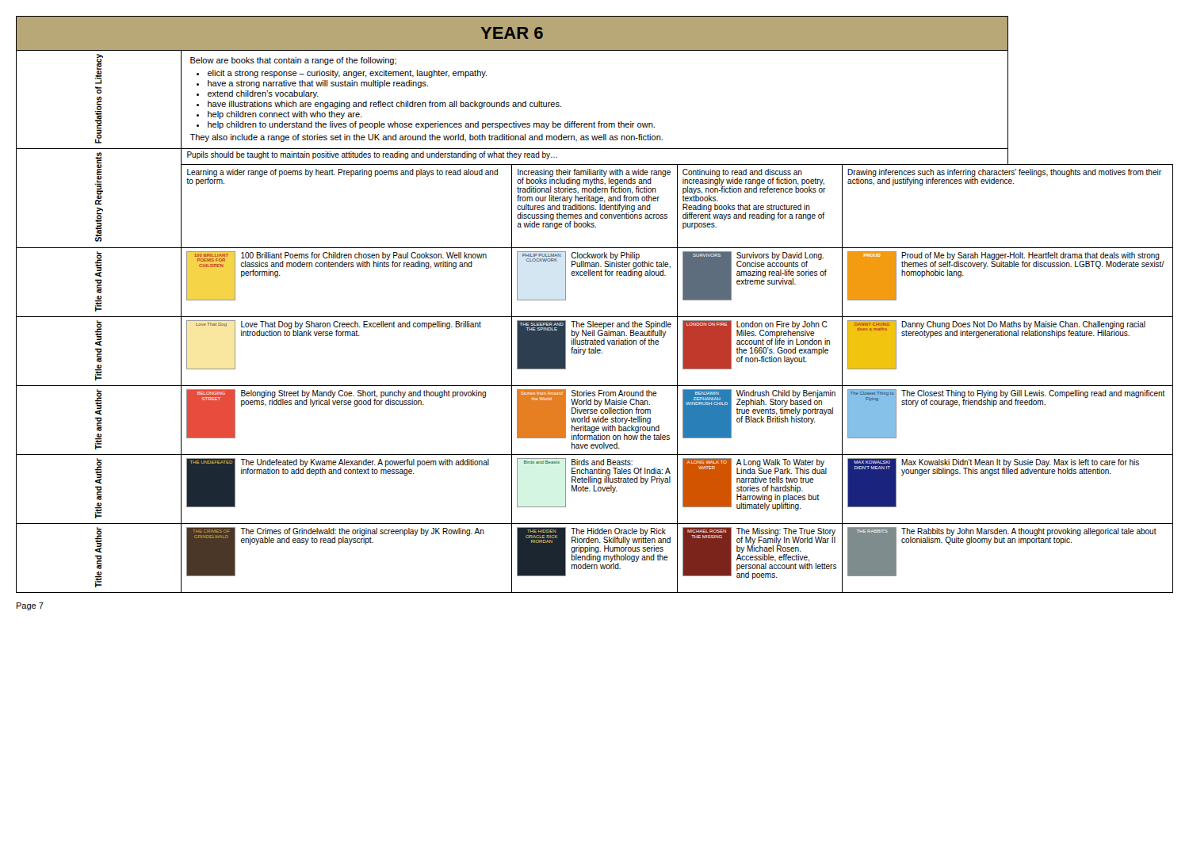| YEAR 6 |
| Foundations of Literacy | Below are books that contain a range of the following; elicit a strong response – curiosity, anger, excitement, laughter, empathy. have a strong narrative that will sustain multiple readings. extend children’s vocabulary. have illustrations which are engaging and reflect children from all backgrounds and cultures. help children connect with who they are. help children to understand the lives of people whose experiences and perspectives may be different from their own. They also include a range of stories set in the UK and around the world, both traditional and modern, as well as non-fiction. |
| Statutory Requirements | Pupils should be taught to maintain positive attitudes to reading and understanding of what they read by… |
| Learning a wider range of poems by heart. Preparing poems and plays to read aloud and to perform. | Increasing their familiarity with a wide range of books including myths, legends and traditional stories, modern fiction, fiction from our literary heritage, and from other cultures and traditions. Identifying and discussing themes and conventions across a wide range of books. | Continuing to read and discuss an increasingly wide range of fiction, poetry, plays, non-fiction and reference books or textbooks. Reading books that are structured in different ways and reading for a range of purposes. | Drawing inferences such as inferring characters’ feelings, thoughts and motives from their actions, and justifying inferences with evidence. |
| Title and Author | 100 BRILLIANT POEMS FOR CHILDREN 100 Brilliant Poems for Children chosen by Paul Cookson. Well known classics and modern contenders with hints for reading, writing and performing. | PHILIP PULLMAN CLOCKWORK Clockwork by Philip Pullman. Sinister gothic tale, excellent for reading aloud. | SURVIVORS Survivors by David Long. Concise accounts of amazing real-life sories of extreme survival. | PROUD Proud of Me by Sarah Hagger-Holt. Heartfelt drama that deals with strong themes of self-discovery. Suitable for discussion. LGBTQ. Moderate sexist/ homophobic lang. |
| Title and Author | Love That Dog Love That Dog by Sharon Creech. Excellent and compelling. Brilliant introduction to blank verse format. | THE SLEEPER AND THE SPINDLE The Sleeper and the Spindle by Neil Gaiman. Beautifully illustrated variation of the fairy tale. | LONDON ON FIRE London on Fire by John C Miles. Comprehensive account of life in London in the 1660’s. Good example of non-fiction layout. | DANNY CHUNG does a maths Danny Chung Does Not Do Maths by Maisie Chan. Challenging racial stereotypes and intergenerational relationships feature. Hilarious. |
| Title and Author | BELONGING STREET Belonging Street by Mandy Coe. Short, punchy and thought provoking poems, riddles and lyrical verse good for discussion. | Stories from Around the World Stories From Around the World by Maisie Chan. Diverse collection from world wide story-telling heritage with background information on how the tales have evolved. | BENJAMIN ZEPHANIAH WINDRUSH CHILD Windrush Child by Benjamin Zephiah. Story based on true events, timely portrayal of Black British history. | The Closest Thing to Flying The Closest Thing to Flying by Gill Lewis. Compelling read and magnificent story of courage, friendship and freedom. |
| Title and Author | THE UNDEFEATED The Undefeated by Kwame Alexander. A powerful poem with additional information to add depth and context to message. | Birds and Beasts Birds and Beasts: Enchanting Tales Of India: A Retelling illustrated by Priyal Mote. Lovely. | A LONG WALK TO WATER A Long Walk To Water by Linda Sue Park. This dual narrative tells two true stories of hardship. Harrowing in places but ultimately uplifting. | MAX KOWALSKI DIDN'T MEAN IT Max Kowalski Didn't Mean It by Susie Day. Max is left to care for his younger siblings. This angst filled adventure holds attention. |
| Title and Author | THE CRIMES OF GRINDELWALD The Crimes of Grindelwald: the original screenplay by JK Rowling. An enjoyable and easy to read playscript. | THE HIDDEN ORACLE RICK RIORDAN The Hidden Oracle by Rick Riorden. Skilfully written and gripping. Humorous series blending mythology and the modern world. | MICHAEL ROSEN THE MISSING The Missing: The True Story of My Family In World War II by Michael Rosen. Accessible, effective, personal account with letters and poems. | THE RABBITS The Rabbits by John Marsden. A thought provoking allegorical tale about colonialism. Quite gloomy but an important topic. |
Page 7